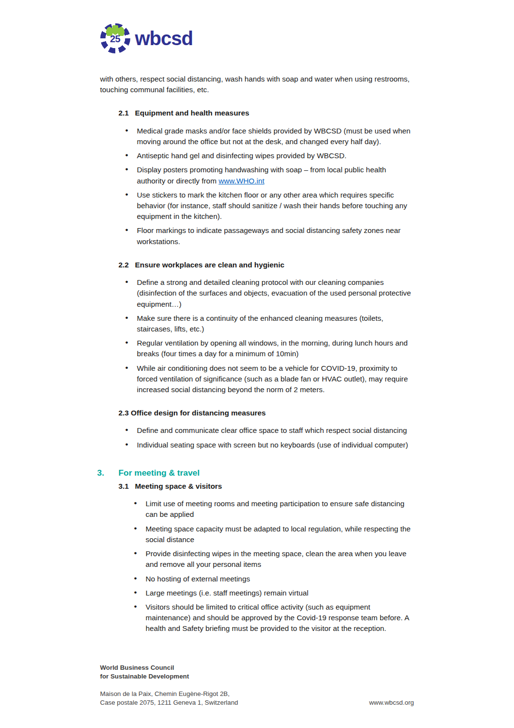25
wbcsd
with others, respect social distancing, wash hands with soap and water when using restrooms, touching communal facilities, etc.
2.1 Equipment and health measures
Medical grade masks and/or face shields provided by WBCSD (must be used when moving around the office but not at the desk, and changed every half day).
Antiseptic hand gel and disinfecting wipes provided by WBCSD.
Display posters promoting handwashing with soap – from local public health authority or directly from www.WHO.int
Use stickers to mark the kitchen floor or any other area which requires specific behavior (for instance, staff should sanitize / wash their hands before touching any equipment in the kitchen).
Floor markings to indicate passageways and social distancing safety zones near workstations.
2.2 Ensure workplaces are clean and hygienic
Define a strong and detailed cleaning protocol with our cleaning companies (disinfection of the surfaces and objects, evacuation of the used personal protective equipment…)
Make sure there is a continuity of the enhanced cleaning measures (toilets, staircases, lifts, etc.)
Regular ventilation by opening all windows, in the morning, during lunch hours and breaks (four times a day for a minimum of 10min)
While air conditioning does not seem to be a vehicle for COVID-19, proximity to forced ventilation of significance (such as a blade fan or HVAC outlet), may require increased social distancing beyond the norm of 2 meters.
2.3 Office design for distancing measures
Define and communicate clear office space to staff which respect social distancing
Individual seating space with screen but no keyboards (use of individual computer)
3. For meeting & travel
3.1 Meeting space & visitors
Limit use of meeting rooms and meeting participation to ensure safe distancing can be applied
Meeting space capacity must be adapted to local regulation, while respecting the social distance
Provide disinfecting wipes in the meeting space, clean the area when you leave and remove all your personal items
No hosting of external meetings
Large meetings (i.e. staff meetings) remain virtual
Visitors should be limited to critical office activity (such as equipment maintenance) and should be approved by the Covid-19 response team before. A health and Safety briefing must be provided to the visitor at the reception.
World Business Council
for Sustainable Development
Maison de la Paix, Chemin Eugène-Rigot 2B,
Case postale 2075, 1211 Geneva 1, Switzerland
www.wbcsd.org